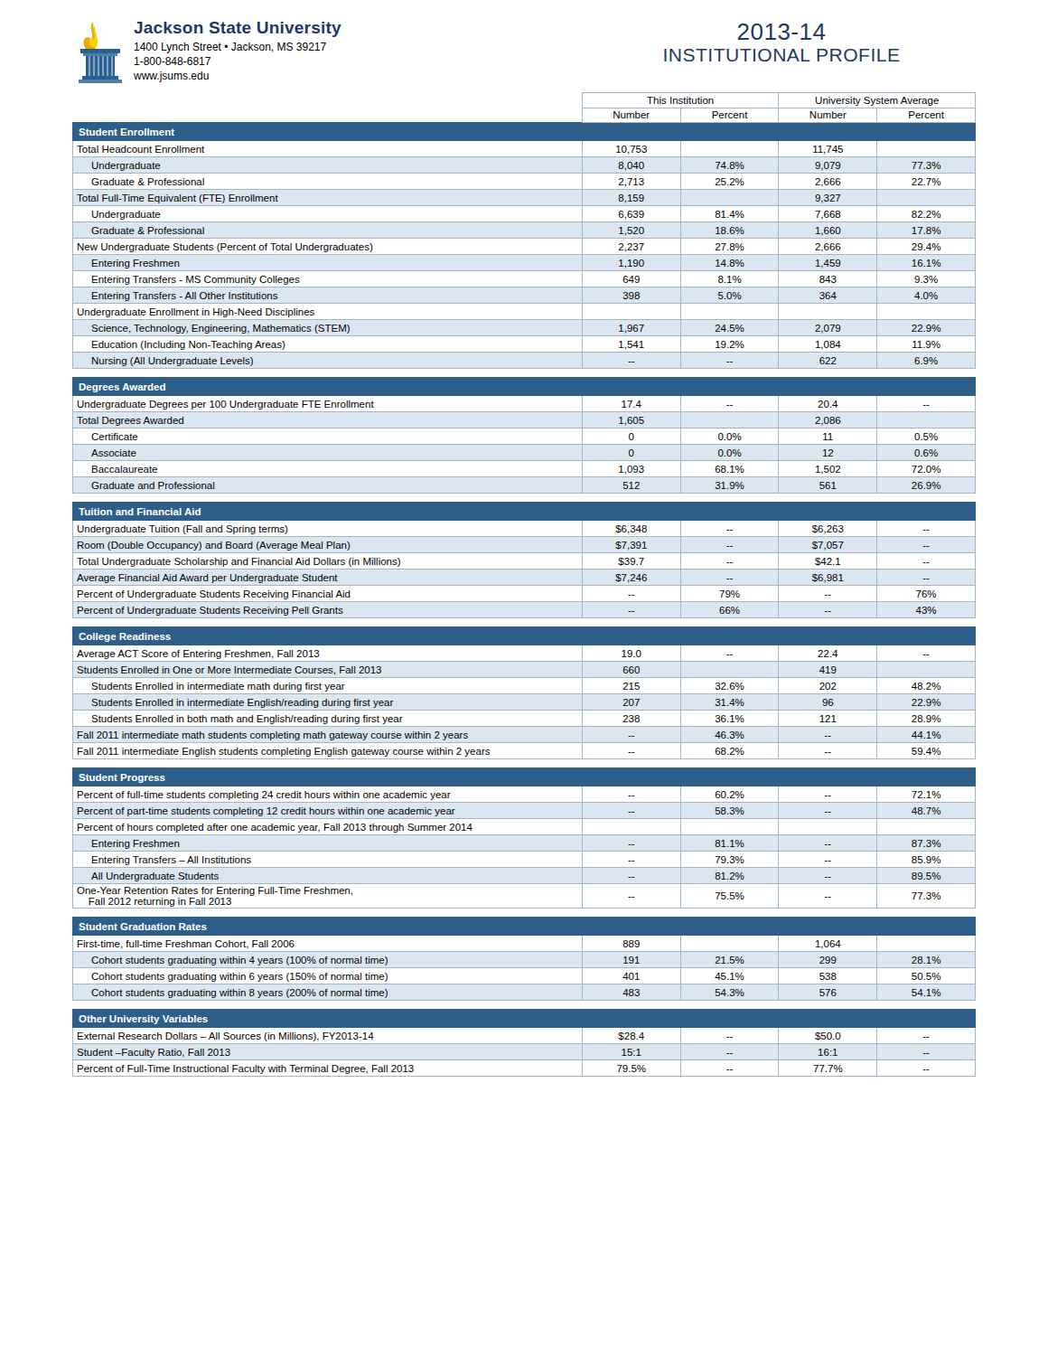Jackson State University
1400 Lynch Street • Jackson, MS 39217
1-800-848-6817
www.jsums.edu
2013-14
INSTITUTIONAL PROFILE
| | This Institution | University System Average |
| --- | --- | --- |
| | Number | Percent | Number | Percent |
| Student Enrollment |
| Total Headcount Enrollment | 10,753 | | 11,745 | |
| Undergraduate | 8,040 | 74.8% | 9,079 | 77.3% |
| Graduate & Professional | 2,713 | 25.2% | 2,666 | 22.7% |
| Total Full-Time Equivalent (FTE) Enrollment | 8,159 | | 9,327 | |
| Undergraduate | 6,639 | 81.4% | 7,668 | 82.2% |
| Graduate & Professional | 1,520 | 18.6% | 1,660 | 17.8% |
| New Undergraduate Students (Percent of Total Undergraduates) | 2,237 | 27.8% | 2,666 | 29.4% |
| Entering Freshmen | 1,190 | 14.8% | 1,459 | 16.1% |
| Entering Transfers - MS Community Colleges | 649 | 8.1% | 843 | 9.3% |
| Entering Transfers - All Other Institutions | 398 | 5.0% | 364 | 4.0% |
| Undergraduate Enrollment in High-Need Disciplines | | | | |
| Science, Technology, Engineering, Mathematics (STEM) | 1,967 | 24.5% | 2,079 | 22.9% |
| Education (Including Non-Teaching Areas) | 1,541 | 19.2% | 1,084 | 11.9% |
| Nursing (All Undergraduate Levels) | -- | -- | 622 | 6.9% |
| Degrees Awarded |
| Undergraduate Degrees per 100 Undergraduate FTE Enrollment | 17.4 | -- | 20.4 | -- |
| Total Degrees Awarded | 1,605 | | 2,086 | |
| Certificate | 0 | 0.0% | 11 | 0.5% |
| Associate | 0 | 0.0% | 12 | 0.6% |
| Baccalaureate | 1,093 | 68.1% | 1,502 | 72.0% |
| Graduate and Professional | 512 | 31.9% | 561 | 26.9% |
| Tuition and Financial Aid |
| Undergraduate Tuition (Fall and Spring terms) | $6,348 | -- | $6,263 | -- |
| Room (Double Occupancy) and Board (Average Meal Plan) | $7,391 | -- | $7,057 | -- |
| Total Undergraduate Scholarship and Financial Aid Dollars (in Millions) | $39.7 | -- | $42.1 | -- |
| Average Financial Aid Award per Undergraduate Student | $7,246 | -- | $6,981 | -- |
| Percent of Undergraduate Students Receiving Financial Aid | -- | 79% | -- | 76% |
| Percent of Undergraduate Students Receiving Pell Grants | -- | 66% | -- | 43% |
| College Readiness |
| Average ACT Score of Entering Freshmen, Fall 2013 | 19.0 | -- | 22.4 | -- |
| Students Enrolled in One or More Intermediate Courses, Fall 2013 | 660 | | 419 | |
| Students Enrolled in intermediate math during first year | 215 | 32.6% | 202 | 48.2% |
| Students Enrolled in intermediate English/reading during first year | 207 | 31.4% | 96 | 22.9% |
| Students Enrolled in both math and English/reading during first year | 238 | 36.1% | 121 | 28.9% |
| Fall 2011 intermediate math students completing math gateway course within 2 years | -- | 46.3% | -- | 44.1% |
| Fall 2011 intermediate English students completing English gateway course within 2 years | -- | 68.2% | -- | 59.4% |
| Student Progress |
| Percent of full-time students completing 24 credit hours within one academic year | -- | 60.2% | -- | 72.1% |
| Percent of part-time students completing 12 credit hours within one academic year | -- | 58.3% | -- | 48.7% |
| Percent of hours completed after one academic year, Fall 2013 through Summer 2014 | | | | |
| Entering Freshmen | -- | 81.1% | -- | 87.3% |
| Entering Transfers – All Institutions | -- | 79.3% | -- | 85.9% |
| All Undergraduate Students | -- | 81.2% | -- | 89.5% |
| One-Year Retention Rates for Entering Full-Time Freshmen, Fall 2012 returning in Fall 2013 | -- | 75.5% | -- | 77.3% |
| Student Graduation Rates |
| First-time, full-time Freshman Cohort, Fall 2006 | 889 | | 1,064 | |
| Cohort students graduating within 4 years (100% of normal time) | 191 | 21.5% | 299 | 28.1% |
| Cohort students graduating within 6 years (150% of normal time) | 401 | 45.1% | 538 | 50.5% |
| Cohort students graduating within 8 years (200% of normal time) | 483 | 54.3% | 576 | 54.1% |
| Other University Variables |
| External Research Dollars – All Sources (in Millions), FY2013-14 | $28.4 | -- | $50.0 | -- |
| Student –Faculty Ratio, Fall 2013 | 15:1 | -- | 16:1 | -- |
| Percent of Full-Time Instructional Faculty with Terminal Degree, Fall 2013 | 79.5% | -- | 77.7% | -- |